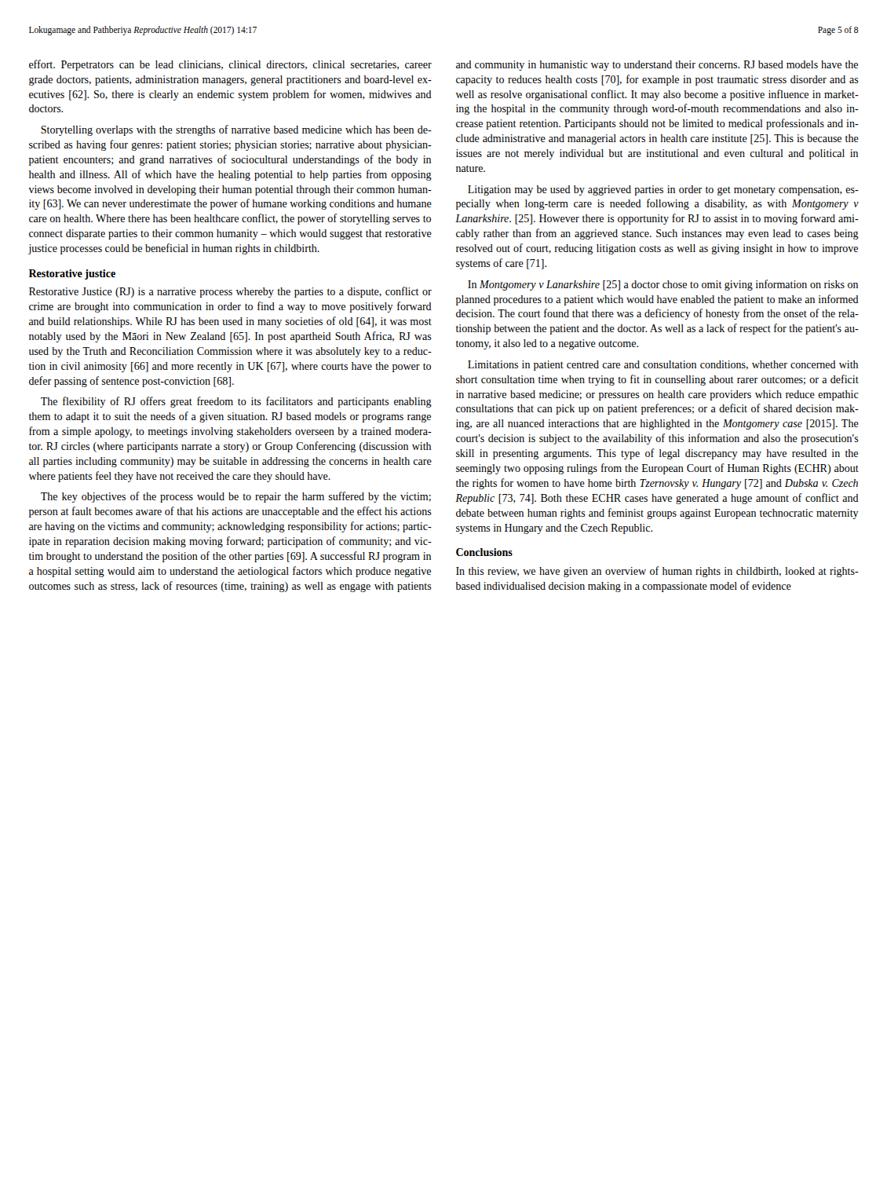Lokugamage and Pathberiya Reproductive Health (2017) 14:17 Page 5 of 8
effort. Perpetrators can be lead clinicians, clinical directors, clinical secretaries, career grade doctors, patients, administration managers, general practitioners and board-level executives [62]. So, there is clearly an endemic system problem for women, midwives and doctors.
Storytelling overlaps with the strengths of narrative based medicine which has been described as having four genres: patient stories; physician stories; narrative about physician-patient encounters; and grand narratives of sociocultural understandings of the body in health and illness. All of which have the healing potential to help parties from opposing views become involved in developing their human potential through their common humanity [63]. We can never underestimate the power of humane working conditions and humane care on health. Where there has been healthcare conflict, the power of storytelling serves to connect disparate parties to their common humanity – which would suggest that restorative justice processes could be beneficial in human rights in childbirth.
Restorative justice
Restorative Justice (RJ) is a narrative process whereby the parties to a dispute, conflict or crime are brought into communication in order to find a way to move positively forward and build relationships. While RJ has been used in many societies of old [64], it was most notably used by the Māori in New Zealand [65]. In post apartheid South Africa, RJ was used by the Truth and Reconciliation Commission where it was absolutely key to a reduction in civil animosity [66] and more recently in UK [67], where courts have the power to defer passing of sentence post-conviction [68].
The flexibility of RJ offers great freedom to its facilitators and participants enabling them to adapt it to suit the needs of a given situation. RJ based models or programs range from a simple apology, to meetings involving stakeholders overseen by a trained moderator. RJ circles (where participants narrate a story) or Group Conferencing (discussion with all parties including community) may be suitable in addressing the concerns in health care where patients feel they have not received the care they should have.
The key objectives of the process would be to repair the harm suffered by the victim; person at fault becomes aware of that his actions are unacceptable and the effect his actions are having on the victims and community; acknowledging responsibility for actions; participate in reparation decision making moving forward; participation of community; and victim brought to understand the position of the other parties [69]. A successful RJ program in a hospital setting would aim to understand the aetiological factors which produce negative outcomes such as stress, lack of resources (time, training) as well as engage with patients and community in humanistic way to understand their concerns. RJ based models have the capacity to reduces health costs [70], for example in post traumatic stress disorder and as well as resolve organisational conflict. It may also become a positive influence in marketing the hospital in the community through word-of-mouth recommendations and also increase patient retention. Participants should not be limited to medical professionals and include administrative and managerial actors in health care institute [25]. This is because the issues are not merely individual but are institutional and even cultural and political in nature.
Litigation may be used by aggrieved parties in order to get monetary compensation, especially when long-term care is needed following a disability, as with Montgomery v Lanarkshire. [25]. However there is opportunity for RJ to assist in to moving forward amicably rather than from an aggrieved stance. Such instances may even lead to cases being resolved out of court, reducing litigation costs as well as giving insight in how to improve systems of care [71].
In Montgomery v Lanarkshire [25] a doctor chose to omit giving information on risks on planned procedures to a patient which would have enabled the patient to make an informed decision. The court found that there was a deficiency of honesty from the onset of the relationship between the patient and the doctor. As well as a lack of respect for the patient's autonomy, it also led to a negative outcome.
Limitations in patient centred care and consultation conditions, whether concerned with short consultation time when trying to fit in counselling about rarer outcomes; or a deficit in narrative based medicine; or pressures on health care providers which reduce empathic consultations that can pick up on patient preferences; or a deficit of shared decision making, are all nuanced interactions that are highlighted in the Montgomery case [2015]. The court's decision is subject to the availability of this information and also the prosecution's skill in presenting arguments. This type of legal discrepancy may have resulted in the seemingly two opposing rulings from the European Court of Human Rights (ECHR) about the rights for women to have home birth Tzernovsky v. Hungary [72] and Dubska v. Czech Republic [73, 74]. Both these ECHR cases have generated a huge amount of conflict and debate between human rights and feminist groups against European technocratic maternity systems in Hungary and the Czech Republic.
Conclusions
In this review, we have given an overview of human rights in childbirth, looked at rights-based individualised decision making in a compassionate model of evidence